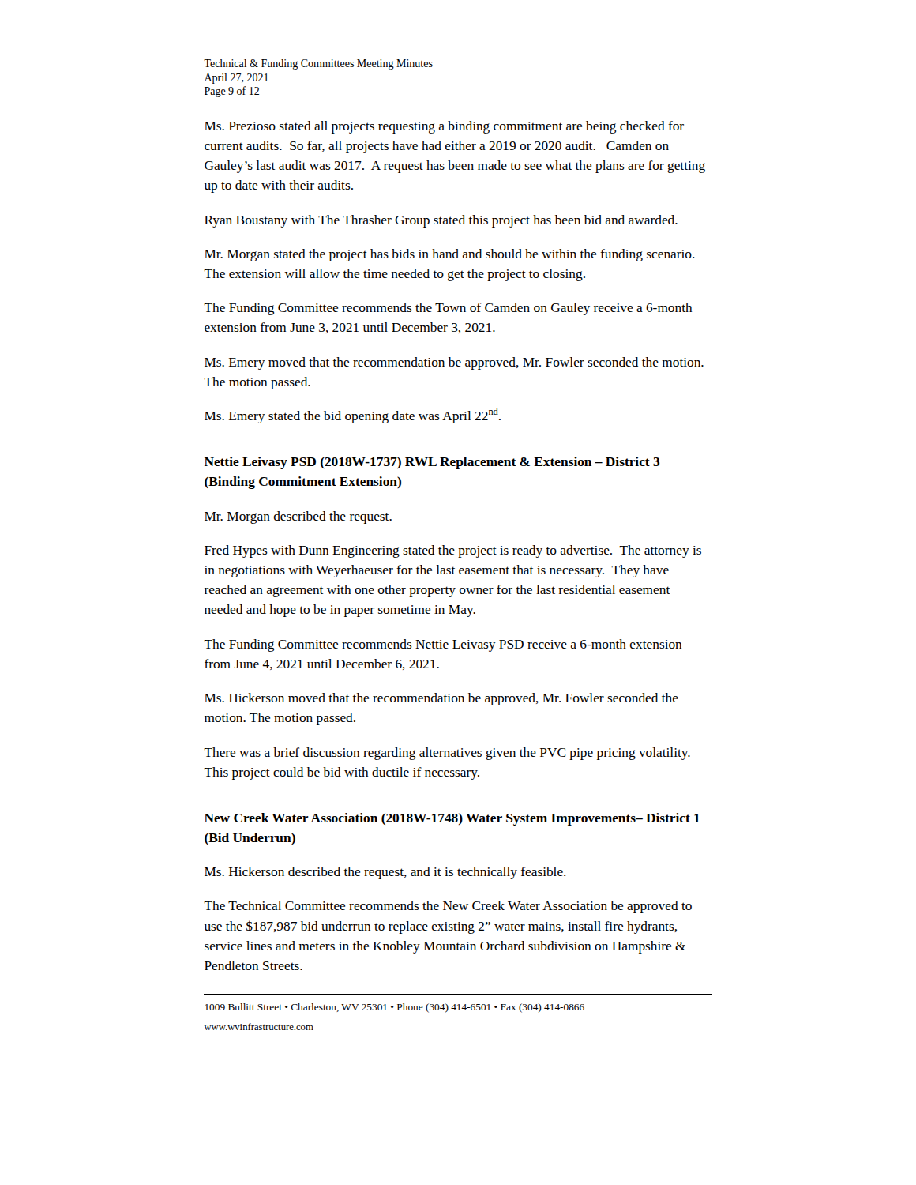Technical & Funding Committees Meeting Minutes
April 27, 2021
Page 9 of 12
Ms. Prezioso stated all projects requesting a binding commitment are being checked for current audits. So far, all projects have had either a 2019 or 2020 audit. Camden on Gauley’s last audit was 2017. A request has been made to see what the plans are for getting up to date with their audits.
Ryan Boustany with The Thrasher Group stated this project has been bid and awarded.
Mr. Morgan stated the project has bids in hand and should be within the funding scenario. The extension will allow the time needed to get the project to closing.
The Funding Committee recommends the Town of Camden on Gauley receive a 6-month extension from June 3, 2021 until December 3, 2021.
Ms. Emery moved that the recommendation be approved, Mr. Fowler seconded the motion. The motion passed.
Ms. Emery stated the bid opening date was April 22nd.
Nettie Leivasy PSD (2018W-1737) RWL Replacement & Extension – District 3 (Binding Commitment Extension)
Mr. Morgan described the request.
Fred Hypes with Dunn Engineering stated the project is ready to advertise. The attorney is in negotiations with Weyerhaeuser for the last easement that is necessary. They have reached an agreement with one other property owner for the last residential easement needed and hope to be in paper sometime in May.
The Funding Committee recommends Nettie Leivasy PSD receive a 6-month extension from June 4, 2021 until December 6, 2021.
Ms. Hickerson moved that the recommendation be approved, Mr. Fowler seconded the motion. The motion passed.
There was a brief discussion regarding alternatives given the PVC pipe pricing volatility. This project could be bid with ductile if necessary.
New Creek Water Association (2018W-1748) Water System Improvements– District 1 (Bid Underrun)
Ms. Hickerson described the request, and it is technically feasible.
The Technical Committee recommends the New Creek Water Association be approved to use the $187,987 bid underrun to replace existing 2” water mains, install fire hydrants, service lines and meters in the Knobley Mountain Orchard subdivision on Hampshire & Pendleton Streets.
1009 Bullitt Street • Charleston, WV 25301 • Phone (304) 414-6501 • Fax (304) 414-0866
www.wvinfrastructure.com